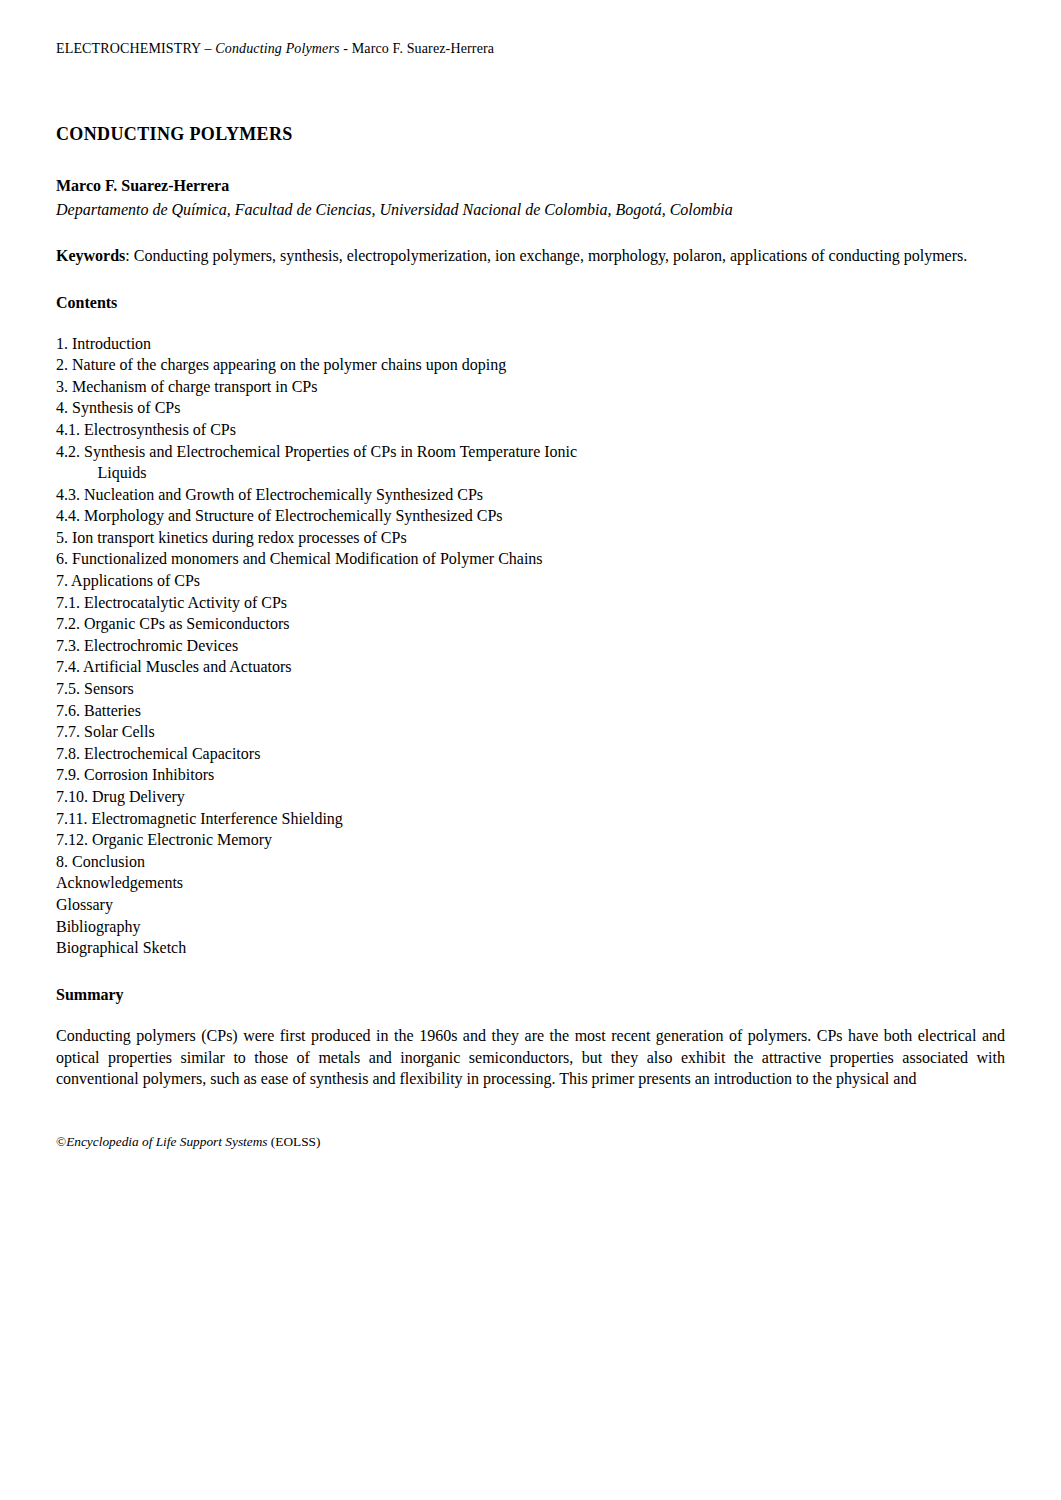ELECTROCHEMISTRY – Conducting Polymers - Marco F. Suarez-Herrera
CONDUCTING POLYMERS
Marco F. Suarez-Herrera
Departamento de Química, Facultad de Ciencias, Universidad Nacional de Colombia, Bogotá, Colombia
Keywords: Conducting polymers, synthesis, electropolymerization, ion exchange, morphology, polaron, applications of conducting polymers.
Contents
1. Introduction
2. Nature of the charges appearing on the polymer chains upon doping
3. Mechanism of charge transport in CPs
4. Synthesis of CPs
4.1. Electrosynthesis of CPs
4.2. Synthesis and Electrochemical Properties of CPs in Room Temperature Ionic
Liquids
4.3. Nucleation and Growth of Electrochemically Synthesized CPs
4.4. Morphology and Structure of Electrochemically Synthesized CPs
5. Ion transport kinetics during redox processes of CPs
6. Functionalized monomers and Chemical Modification of Polymer Chains
7. Applications of CPs
7.1. Electrocatalytic Activity of CPs
7.2. Organic CPs as Semiconductors
7.3. Electrochromic Devices
7.4. Artificial Muscles and Actuators
7.5. Sensors
7.6. Batteries
7.7. Solar Cells
7.8. Electrochemical Capacitors
7.9. Corrosion Inhibitors
7.10. Drug Delivery
7.11. Electromagnetic Interference Shielding
7.12. Organic Electronic Memory
8. Conclusion
Acknowledgements
Glossary
Bibliography
Biographical Sketch
Summary
Conducting polymers (CPs) were first produced in the 1960s and they are the most recent generation of polymers. CPs have both electrical and optical properties similar to those of metals and inorganic semiconductors, but they also exhibit the attractive properties associated with conventional polymers, such as ease of synthesis and flexibility in processing. This primer presents an introduction to the physical and
©Encyclopedia of Life Support Systems (EOLSS)